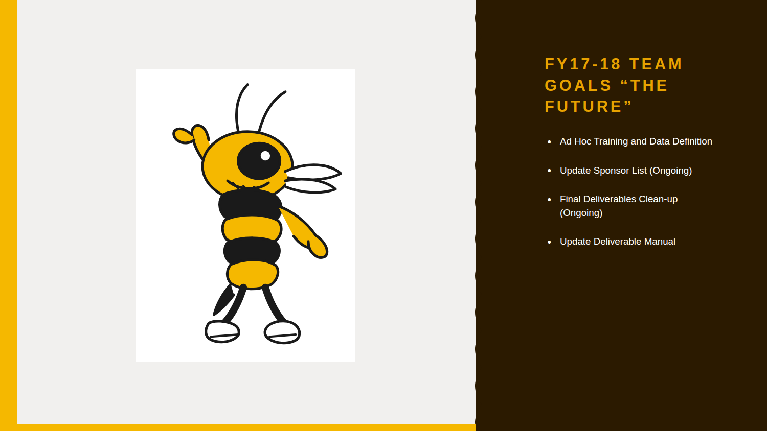FY17-18 Team Goals “The Future”
Ad Hoc Training and Data Definition
Update Sponsor List (Ongoing)
Final Deliverables Clean-up (Ongoing)
Update Deliverable Manual